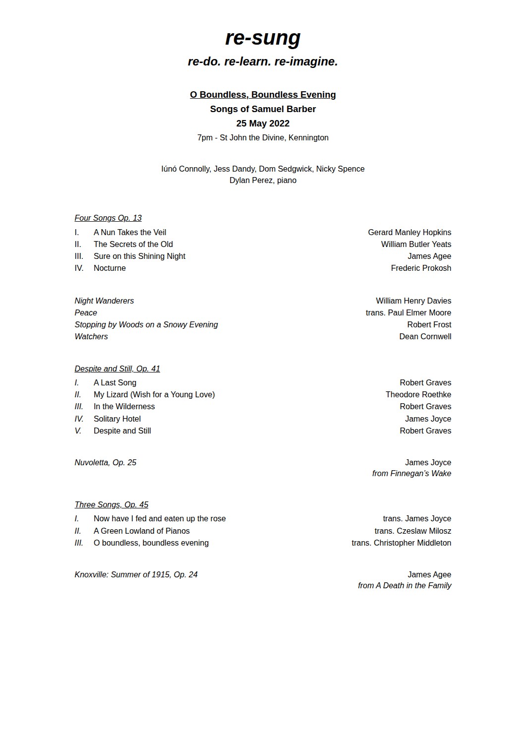re-sung
re-do. re-learn. re-imagine.
O Boundless, Boundless Evening
Songs of Samuel Barber
25 May 2022
7pm - St John the Divine, Kennington
Iúnó Connolly, Jess Dandy, Dom Sedgwick, Nicky Spence
Dylan Perez, piano
Four Songs Op. 13
| I. | A Nun Takes the Veil | Gerard Manley Hopkins |
| II. | The Secrets of the Old | William Butler Yeats |
| III. | Sure on this Shining Night | James Agee |
| IV. | Nocturne | Frederic Prokosh |
| Night Wanderers | William Henry Davies |
| Peace | trans. Paul Elmer Moore |
| Stopping by Woods on a Snowy Evening | Robert Frost |
| Watchers | Dean Cornwell |
Despite and Still, Op. 41
| I. | A Last Song | Robert Graves |
| II. | My Lizard (Wish for a Young Love) | Theodore Roethke |
| III. | In the Wilderness | Robert Graves |
| IV. | Solitary Hotel | James Joyce |
| V. | Despite and Still | Robert Graves |
Nuvoletta, Op. 25 James Joyce
from Finnegan’s Wake
Three Songs, Op. 45
| I. | Now have I fed and eaten up the rose | trans. James Joyce |
| II. | A Green Lowland of Pianos | trans. Czeslaw Milosz |
| III. | O boundless, boundless evening | trans. Christopher Middleton |
Knoxville: Summer of 1915, Op. 24 James Agee
from A Death in the Family